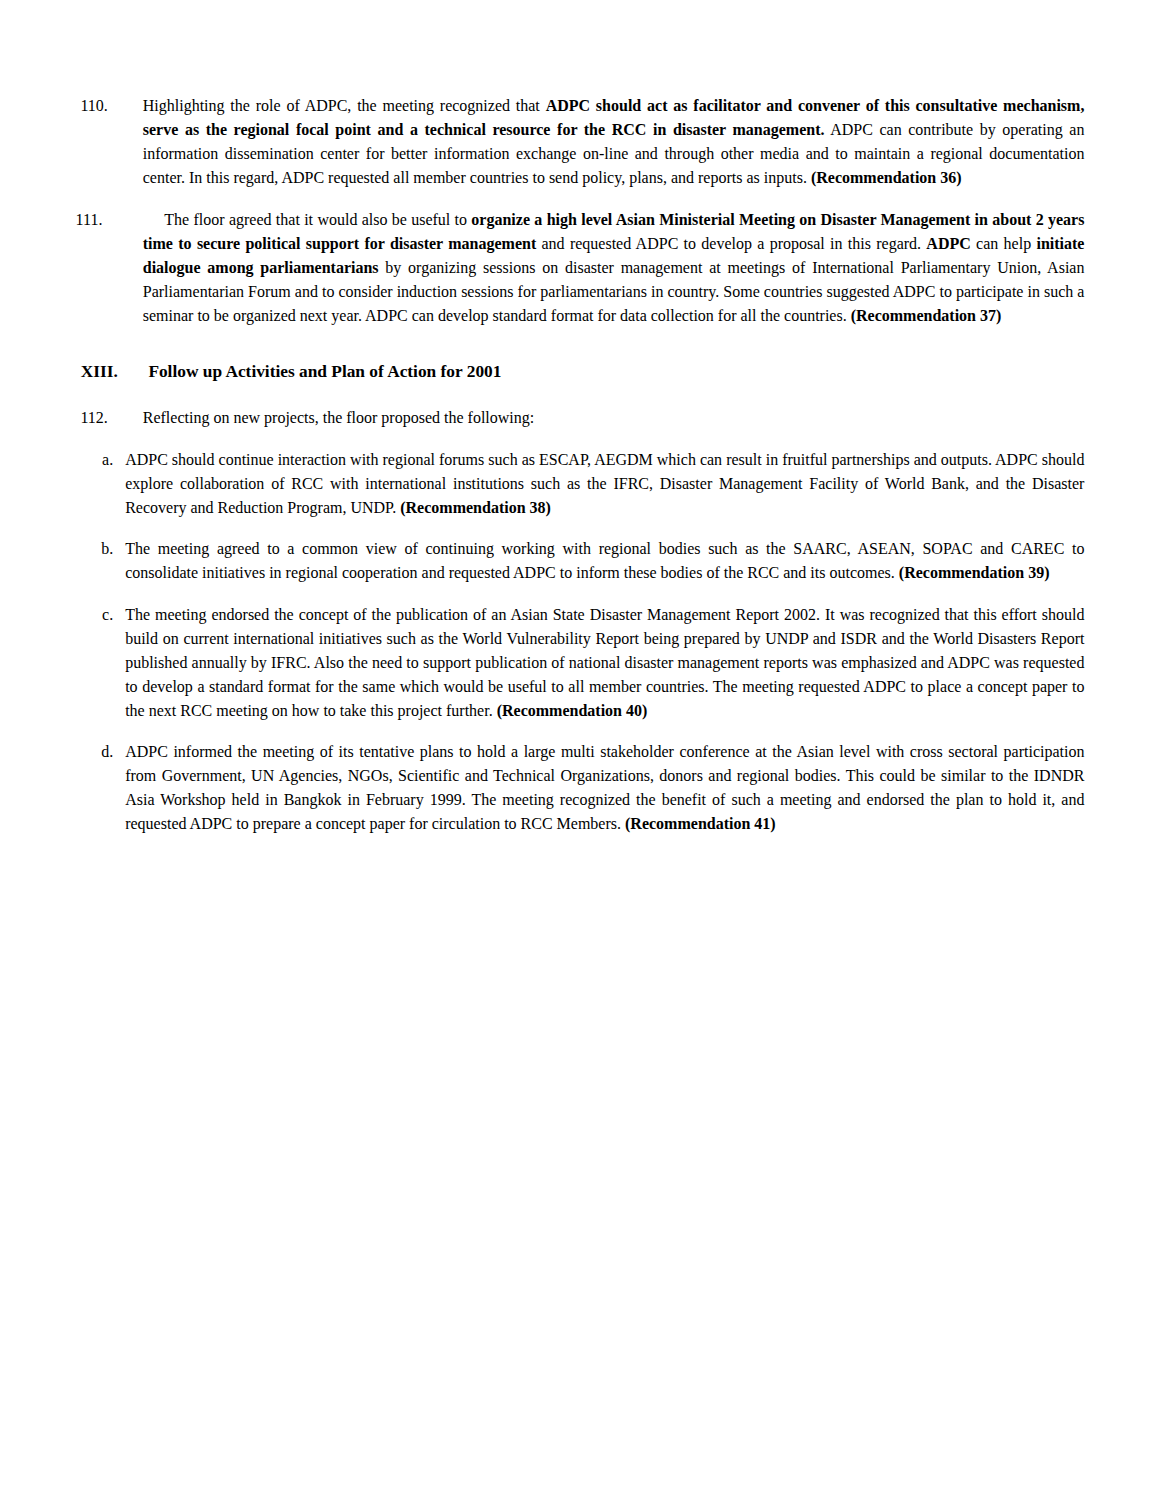110.
Highlighting the role of ADPC, the meeting recognized that ADPC should act as facilitator and convener of this consultative mechanism, serve as the regional focal point and a technical resource for the RCC in disaster management. ADPC can contribute by operating an information dissemination center for better information exchange on-line and through other media and to maintain a regional documentation center. In this regard, ADPC requested all member countries to send policy, plans, and reports as inputs. (Recommendation 36)
111.
The floor agreed that it would also be useful to organize a high level Asian Ministerial Meeting on Disaster Management in about 2 years time to secure political support for disaster management and requested ADPC to develop a proposal in this regard. ADPC can help initiate dialogue among parliamentarians by organizing sessions on disaster management at meetings of International Parliamentary Union, Asian Parliamentarian Forum and to consider induction sessions for parliamentarians in country. Some countries suggested ADPC to participate in such a seminar to be organized next year. ADPC can develop standard format for data collection for all the countries. (Recommendation 37)
XIII. Follow up Activities and Plan of Action for 2001
112.
Reflecting on new projects, the floor proposed the following:
ADPC should continue interaction with regional forums such as ESCAP, AEGDM which can result in fruitful partnerships and outputs. ADPC should explore collaboration of RCC with international institutions such as the IFRC, Disaster Management Facility of World Bank, and the Disaster Recovery and Reduction Program, UNDP. (Recommendation 38)
The meeting agreed to a common view of continuing working with regional bodies such as the SAARC, ASEAN, SOPAC and CAREC to consolidate initiatives in regional cooperation and requested ADPC to inform these bodies of the RCC and its outcomes. (Recommendation 39)
The meeting endorsed the concept of the publication of an Asian State Disaster Management Report 2002. It was recognized that this effort should build on current international initiatives such as the World Vulnerability Report being prepared by UNDP and ISDR and the World Disasters Report published annually by IFRC. Also the need to support publication of national disaster management reports was emphasized and ADPC was requested to develop a standard format for the same which would be useful to all member countries. The meeting requested ADPC to place a concept paper to the next RCC meeting on how to take this project further. (Recommendation 40)
ADPC informed the meeting of its tentative plans to hold a large multi stakeholder conference at the Asian level with cross sectoral participation from Government, UN Agencies, NGOs, Scientific and Technical Organizations, donors and regional bodies. This could be similar to the IDNDR Asia Workshop held in Bangkok in February 1999. The meeting recognized the benefit of such a meeting and endorsed the plan to hold it, and requested ADPC to prepare a concept paper for circulation to RCC Members. (Recommendation 41)